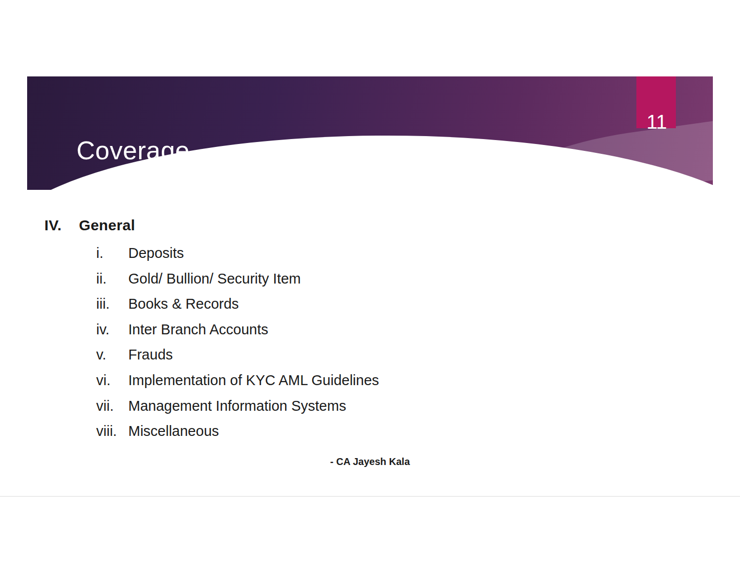11
Coverage
IV. General
i. Deposits
ii. Gold/ Bullion/ Security Item
iii. Books & Records
iv. Inter Branch Accounts
v. Frauds
vi. Implementation of KYC AML Guidelines
vii. Management Information Systems
viii. Miscellaneous
- CA Jayesh Kala